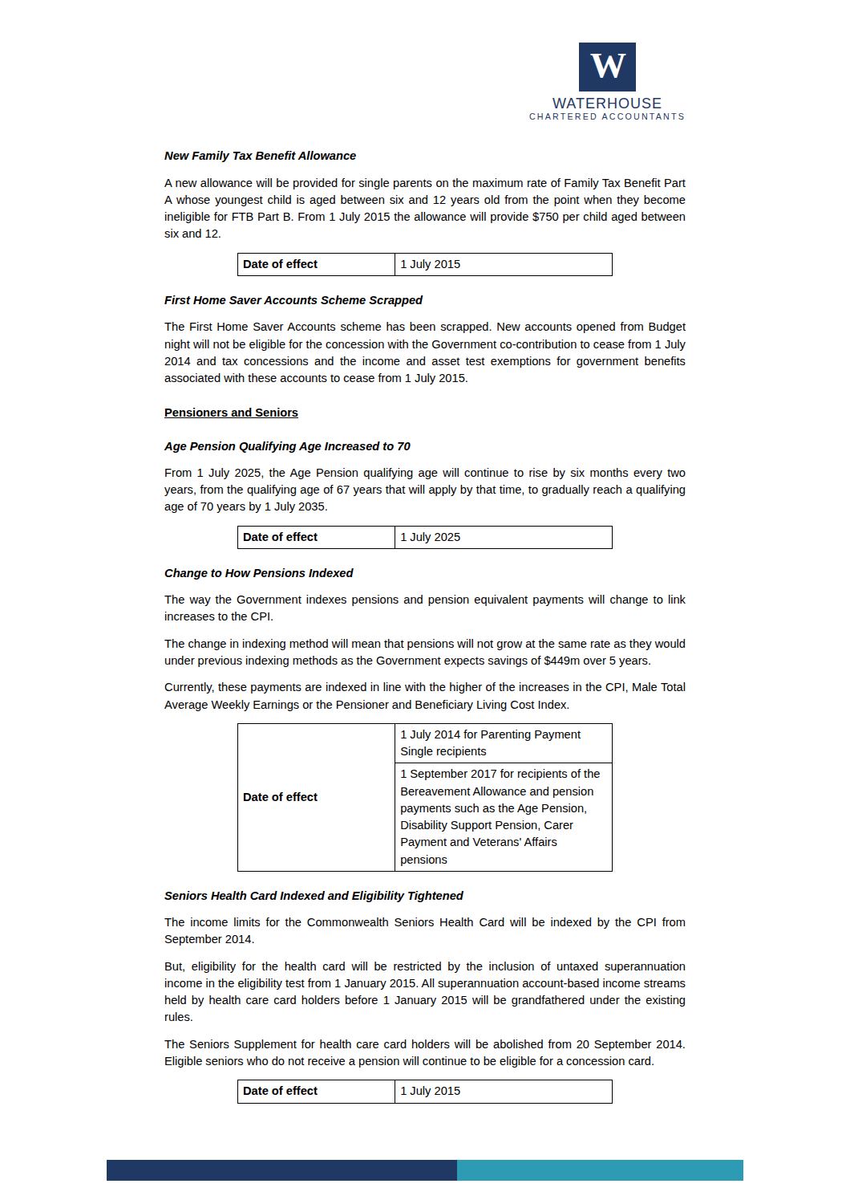W
WATERHOUSE
CHARTERED ACCOUNTANTS
New Family Tax Benefit Allowance
A new allowance will be provided for single parents on the maximum rate of Family Tax Benefit Part A whose youngest child is aged between six and 12 years old from the point when they become ineligible for FTB Part B. From 1 July 2015 the allowance will provide $750 per child aged between six and 12.
| Date of effect | 1 July 2015 |
First Home Saver Accounts Scheme Scrapped
The First Home Saver Accounts scheme has been scrapped. New accounts opened from Budget night will not be eligible for the concession with the Government co-contribution to cease from 1 July 2014 and tax concessions and the income and asset test exemptions for government benefits associated with these accounts to cease from 1 July 2015.
Pensioners and Seniors
Age Pension Qualifying Age Increased to 70
From 1 July 2025, the Age Pension qualifying age will continue to rise by six months every two years, from the qualifying age of 67 years that will apply by that time, to gradually reach a qualifying age of 70 years by 1 July 2035.
| Date of effect | 1 July 2025 |
Change to How Pensions Indexed
The way the Government indexes pensions and pension equivalent payments will change to link increases to the CPI.
The change in indexing method will mean that pensions will not grow at the same rate as they would under previous indexing methods as the Government expects savings of $449m over 5 years.
Currently, these payments are indexed in line with the higher of the increases in the CPI, Male Total Average Weekly Earnings or the Pensioner and Beneficiary Living Cost Index.
| Date of effect | 1 July 2014 for Parenting Payment Single recipients |
| 1 September 2017 for recipients of the Bereavement Allowance and pension payments such as the Age Pension, Disability Support Pension, Carer Payment and Veterans' Affairs pensions |
Seniors Health Card Indexed and Eligibility Tightened
The income limits for the Commonwealth Seniors Health Card will be indexed by the CPI from September 2014.
But, eligibility for the health card will be restricted by the inclusion of untaxed superannuation income in the eligibility test from 1 January 2015. All superannuation account-based income streams held by health care card holders before 1 January 2015 will be grandfathered under the existing rules.
The Seniors Supplement for health care card holders will be abolished from 20 September 2014. Eligible seniors who do not receive a pension will continue to be eligible for a concession card.
| Date of effect | 1 July 2015 |